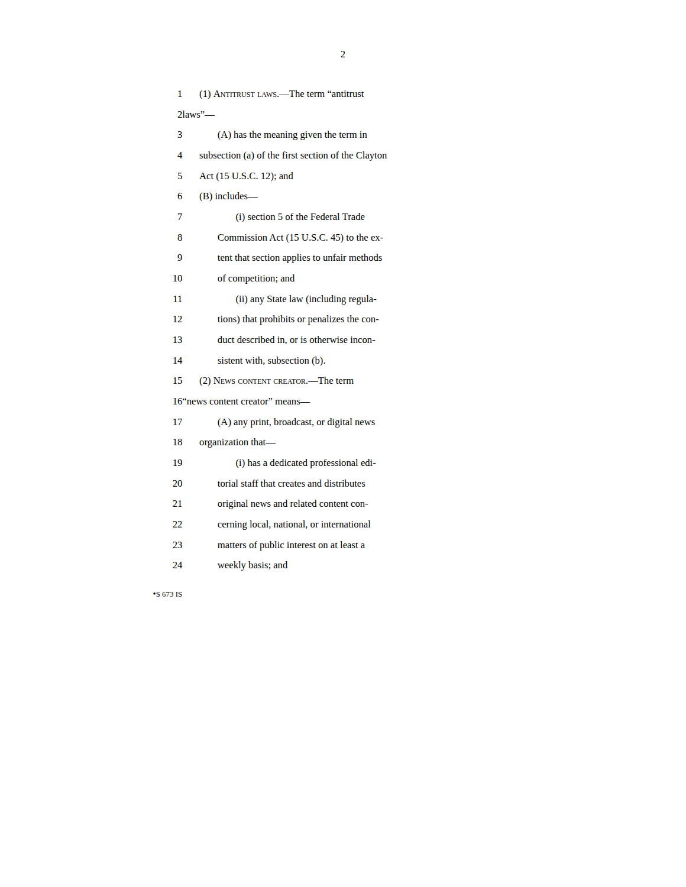2
| 1 | (1) Antitrust laws. —The term “antitrust |
| 2 | laws”— |
| 3 | (A) has the meaning given the term in |
| 4 | subsection (a) of the first section of the Clayton |
| 5 | Act (15 U.S.C. 12); and |
| 6 | (B) includes— |
| 7 | (i) section 5 of the Federal Trade |
| 8 | Commission Act (15 U.S.C. 45) to the ex- |
| 9 | tent that section applies to unfair methods |
| 10 | of competition; and |
| 11 | (ii) any State law (including regula- |
| 12 | tions) that prohibits or penalizes the con- |
| 13 | duct described in, or is otherwise incon- |
| 14 | sistent with, subsection (b). |
| 15 | (2) News content creator. —The term |
| 16 | “news content creator” means— |
| 17 | (A) any print, broadcast, or digital news |
| 18 | organization that— |
| 19 | (i) has a dedicated professional edi- |
| 20 | torial staff that creates and distributes |
| 21 | original news and related content con- |
| 22 | cerning local, national, or international |
| 23 | matters of public interest on at least a |
| 24 | weekly basis; and |
•S 673 IS